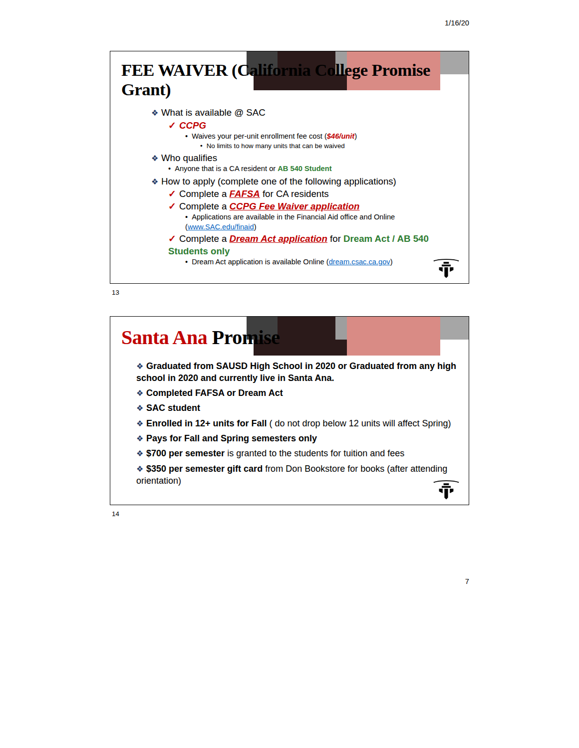1/16/20
FEE WAIVER (California College Promise Grant)
What is available @ SAC
CCPG
Waives your per-unit enrollment fee cost ($46/unit)
No limits to how many units that can be waived
Who qualifies
Anyone that is a CA resident or AB 540 Student
How to apply (complete one of the following applications)
Complete a FAFSA for CA residents
Complete a CCPG Fee Waiver application
Applications are available in the Financial Aid office and Online (www.SAC.edu/finaid)
Complete a Dream Act application for Dream Act / AB 540 Students only
Dream Act application is available Online (dream.csac.ca.gov)
13
Santa Ana Promise
Graduated from SAUSD High School in 2020 or Graduated from any high school in 2020 and currently live in Santa Ana.
Completed FAFSA or Dream Act
SAC student
Enrolled in 12+ units for Fall ( do not drop below 12 units will affect Spring)
Pays for Fall and Spring semesters only
$700 per semester is granted to the students for tuition and fees
$350 per semester gift card from Don Bookstore for books (after attending orientation)
14
7